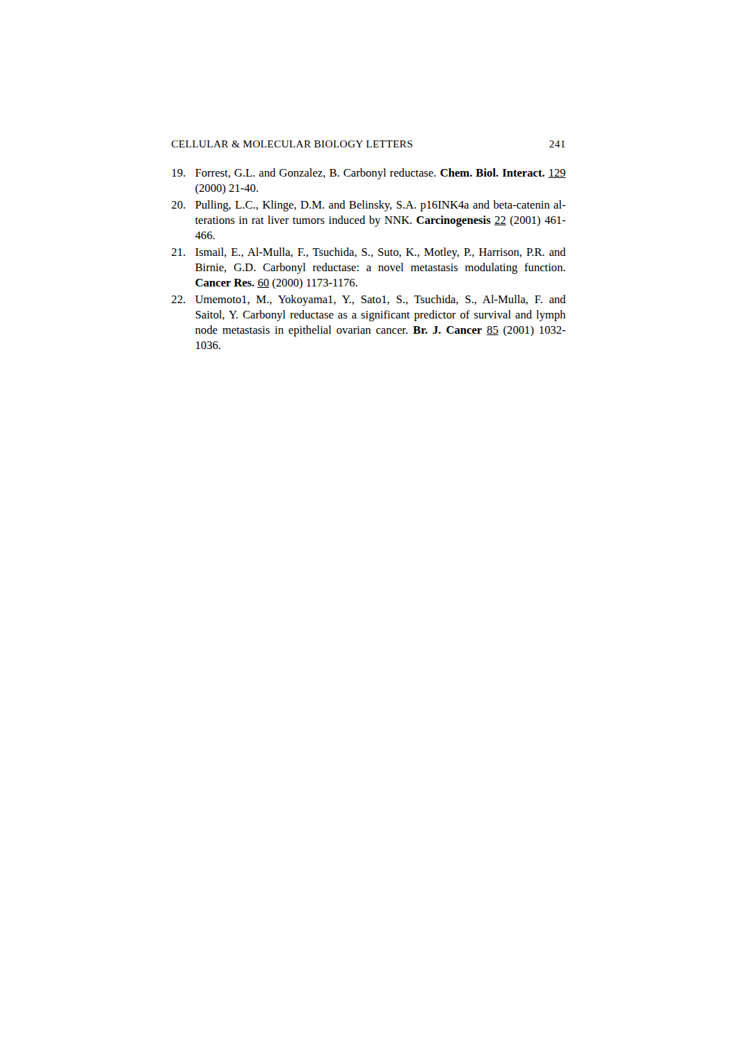Cellular & Molecular Biology Letters 241
19. Forrest, G.L. and Gonzalez, B. Carbonyl reductase. Chem. Biol. Interact. 129 (2000) 21-40.
20. Pulling, L.C., Klinge, D.M. and Belinsky, S.A. p16INK4a and beta-catenin alterations in rat liver tumors induced by NNK. Carcinogenesis 22 (2001) 461-466.
21. Ismail, E., Al-Mulla, F., Tsuchida, S., Suto, K., Motley, P., Harrison, P.R. and Birnie, G.D. Carbonyl reductase: a novel metastasis modulating function. Cancer Res. 60 (2000) 1173-1176.
22. Umemoto1, M., Yokoyama1, Y., Sato1, S., Tsuchida, S., Al-Mulla, F. and Saitol, Y. Carbonyl reductase as a significant predictor of survival and lymph node metastasis in epithelial ovarian cancer. Br. J. Cancer 85 (2001) 1032-1036.